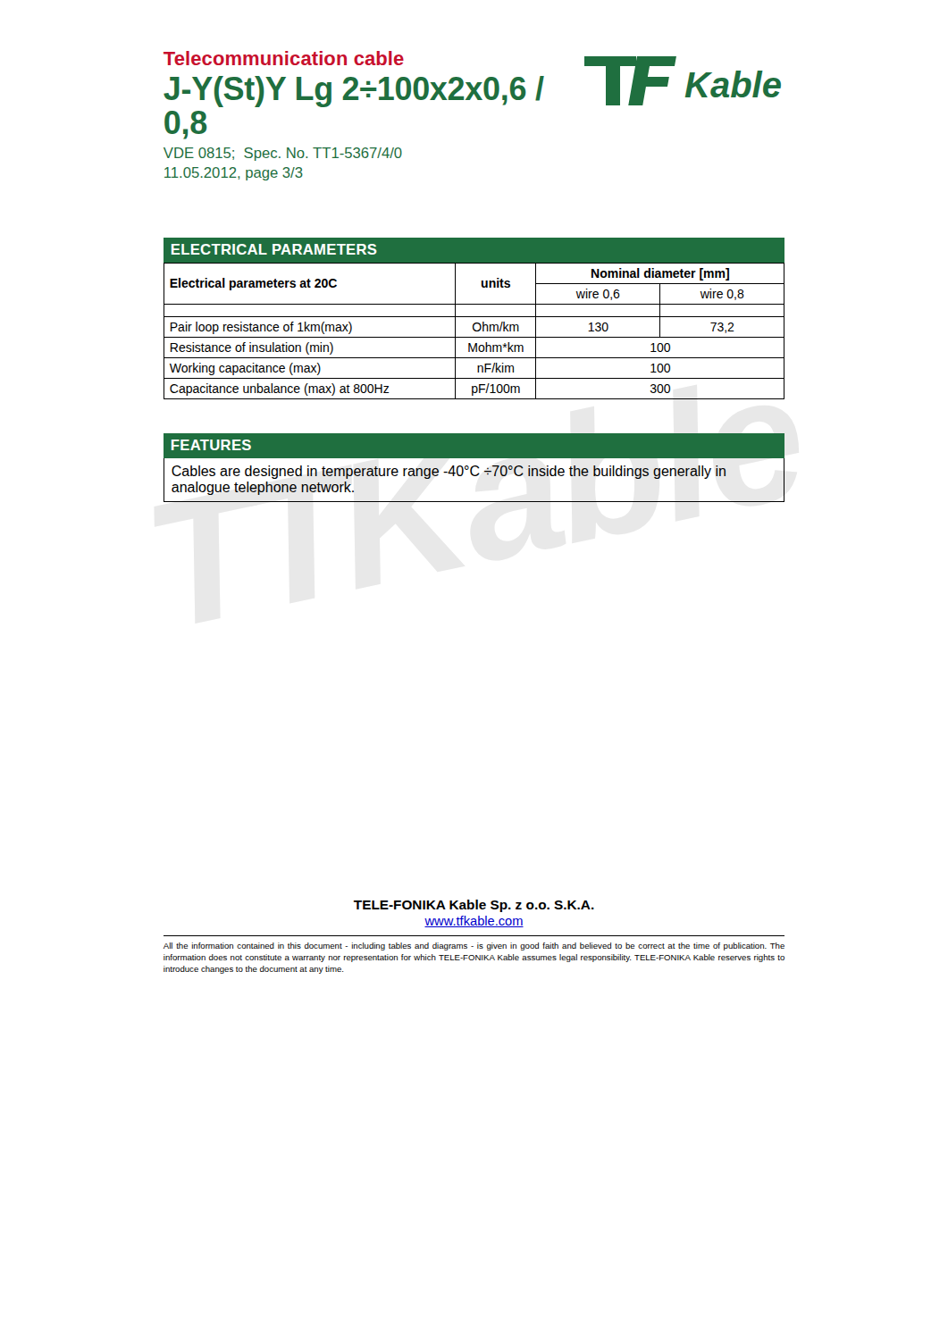TTKable
Telecommunication cable
J-Y(St)Y Lg 2÷100x2x0,6 / 0,8
VDE 0815; Spec. No. TT1-5367/4/0
11.05.2012, page 3/3
Kable
ELECTRICAL PARAMETERS
| Electrical parameters at 20C | units | Nominal diameter [mm] |
| --- | --- | --- |
| wire 0,6 | wire 0,8 |
| Pair loop resistance of 1km(max) | Ohm/km | 130 | 73,2 |
| Resistance of insulation (min) | Mohm*km | 100 |
| Working capacitance (max) | nF/kim | 100 |
| Capacitance unbalance (max) at 800Hz | pF/100m | 300 |
FEATURES
Cables are designed in temperature range -40°C ÷70°C inside the buildings generally in analogue telephone network.
TELE-FONIKA Kable Sp. z o.o. S.K.A.
www.tfkable.com
All the information contained in this document - including tables and diagrams - is given in good faith and believed to be correct at the time of publication. The information does not constitute a warranty nor representation for which TELE-FONIKA Kable assumes legal responsibility. TELE-FONIKA Kable reserves rights to introduce changes to the document at any time.